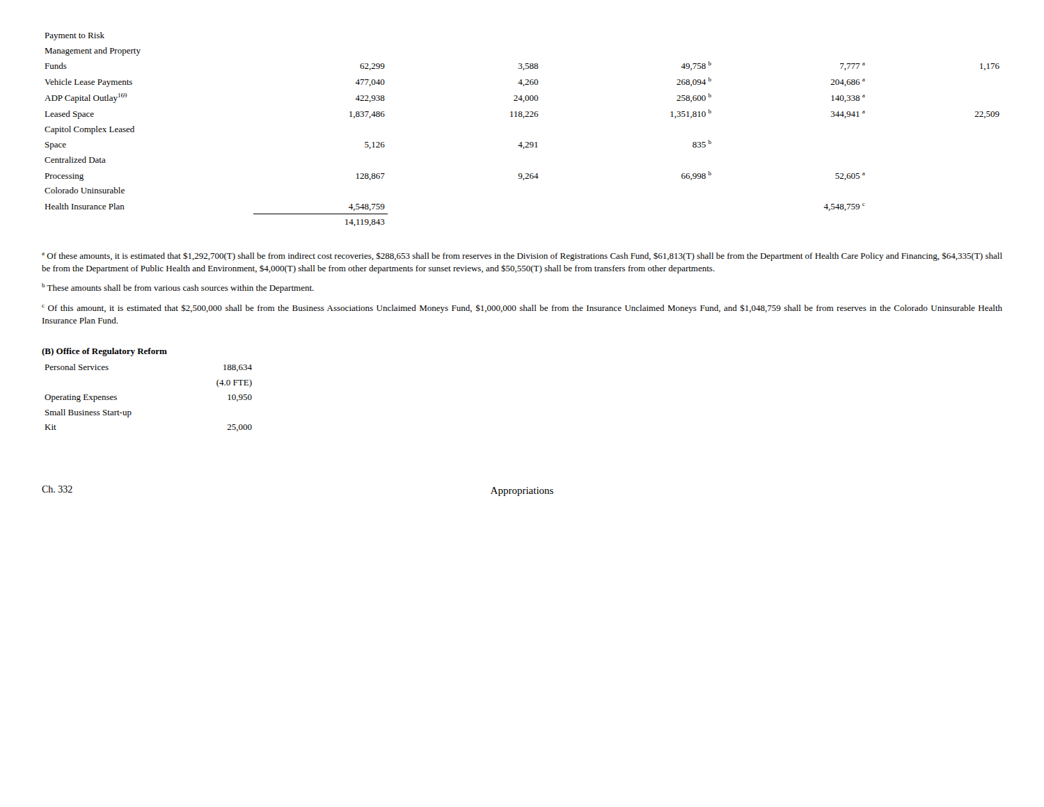| Payment to Risk | | | | | |
| Management and Property | | | | | |
| Funds | 62,299 | 3,588 | 49,758 b | 7,777 a | 1,176 |
| Vehicle Lease Payments | 477,040 | 4,260 | 268,094 b | 204,686 a | |
| ADP Capital Outlay 169 | 422,938 | 24,000 | 258,600 b | 140,338 a | |
| Leased Space | 1,837,486 | 118,226 | 1,351,810 b | 344,941 a | 22,509 |
| Capitol Complex Leased | | | | | |
| Space | 5,126 | 4,291 | 835 b | | |
| Centralized Data | | | | | |
| Processing | 128,867 | 9,264 | 66,998 b | 52,605 a | |
| Colorado Uninsurable | | | | | |
| Health Insurance Plan | 4,548,759 | | | 4,548,759 c | |
| | 14,119,843 | | | | |
a Of these amounts, it is estimated that $1,292,700(T) shall be from indirect cost recoveries, $288,653 shall be from reserves in the Division of Registrations Cash Fund, $61,813(T) shall be from the Department of Health Care Policy and Financing, $64,335(T) shall be from the Department of Public Health and Environment, $4,000(T) shall be from other departments for sunset reviews, and $50,550(T) shall be from transfers from other departments.
b These amounts shall be from various cash sources within the Department.
c Of this amount, it is estimated that $2,500,000 shall be from the Business Associations Unclaimed Moneys Fund, $1,000,000 shall be from the Insurance Unclaimed Moneys Fund, and $1,048,759 shall be from reserves in the Colorado Uninsurable Health Insurance Plan Fund.
(B) Office of Regulatory Reform
| Personal Services | 188,634 |
| | (4.0 FTE) |
| Operating Expenses | 10,950 |
| Small Business Start-up | |
| Kit | 25,000 |
Ch. 332 Appropriations